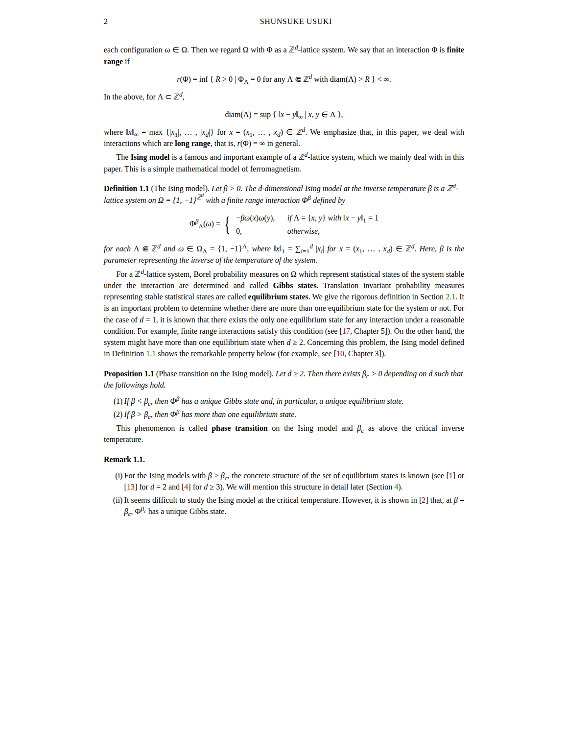2 SHUNSUKE USUKI
each configuration ω ∈ Ω. Then we regard Ω with Φ as a ℤd-lattice system. We say that an interaction Φ is finite range if
r(Φ) = inf { R > 0 | ΦΛ = 0 for any Λ ⋐ ℤd with diam(Λ) > R } < ∞.
In the above, for Λ ⊂ ℤd,
diam(Λ) = sup { ‖x − y‖∞ | x, y ∈ Λ },
where ‖x‖∞ = max {|x1|, … , |xd|} for x = (x1, … , xd) ∈ ℤd. We emphasize that, in this paper, we deal with interactions which are long range, that is, r(Φ) = ∞ in general.
The Ising model is a famous and important example of a ℤd-lattice system, which we mainly deal with in this paper. This is a simple mathematical model of ferromagnetism.
Definition 1.1 (The Ising model). Let β > 0. The d-dimensional Ising model at the inverse temperature β is a ℤd-lattice system on Ω = {1, −1}ℤd with a finite range interaction Φβ defined by
ΦβΛ(ω) = { −βω(x)ω(y), if Λ = {x, y} with ‖x − y‖1 = 1 0, otherwise,
for each Λ ⋐ ℤd and ω ∈ ΩΛ = {1, −1}Λ, where ‖x‖1 = ∑i=1d |xi| for x = (x1, … , xd) ∈ ℤd. Here, β is the parameter representing the inverse of the temperature of the system.
For a ℤd-lattice system, Borel probability measures on Ω which represent statistical states of the system stable under the interaction are determined and called Gibbs states. Translation invariant probability measures representing stable statistical states are called equilibrium states. We give the rigorous definition in Section 2.1. It is an important problem to determine whether there are more than one equilibrium state for the system or not. For the case of d = 1, it is known that there exists the only one equilibrium state for any interaction under a reasonable condition. For example, finite range interactions satisfy this condition (see [17, Chapter 5]). On the other hand, the system might have more than one equilibrium state when d ≥ 2. Concerning this problem, the Ising model defined in Definition 1.1 shows the remarkable property below (for example, see [10, Chapter 3]).
Proposition 1.1 (Phase transition on the Ising model). Let d ≥ 2. Then there exists βc > 0 depending on d such that the followings hold.
(1) If β < βc, then Φβ has a unique Gibbs state and, in particular, a unique equilibrium state.
(2) If β > βc, then Φβ has more than one equilibrium state.
This phenomenon is called phase transition on the Ising model and βc as above the critical inverse temperature.
Remark 1.1.
(i) For the Ising models with β > βc, the concrete structure of the set of equilibrium states is known (see [1] or [13] for d = 2 and [4] for d ≥ 3). We will mention this structure in detail later (Section 4).
(ii) It seems difficult to study the Ising model at the critical temperature. However, it is shown in [2] that, at β = βc, Φβc has a unique Gibbs state.